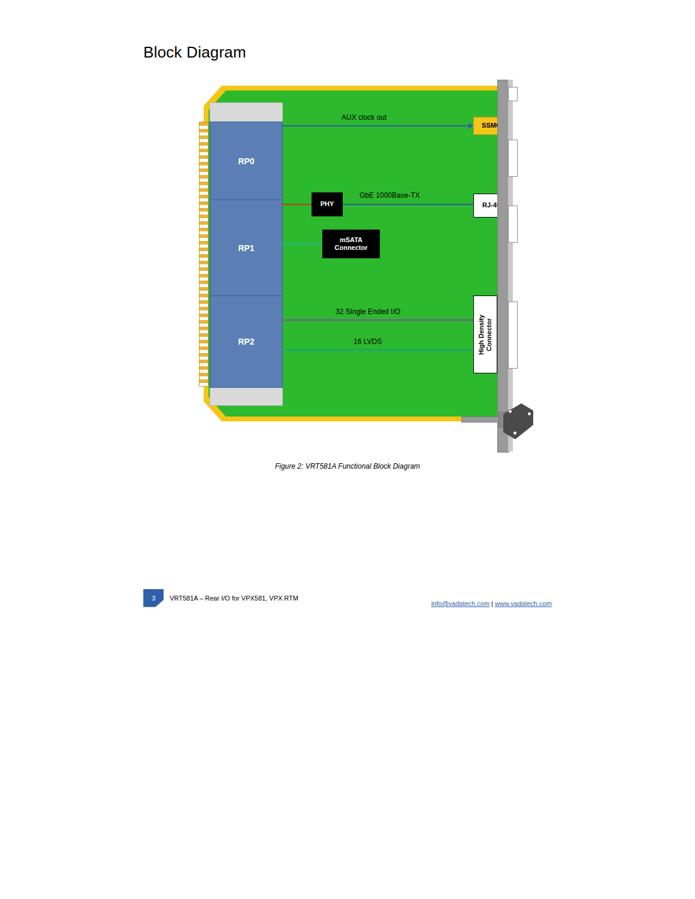Block Diagram
RP0
RP1
RP2
AUX clock out
GbE 1000Base-TX
32 SIngle Ended I/O
16 LVDS
PHY
mSATA
Connector
SSMC
RJ-45
High Density
Connector
Figure 2: VRT581A Functional Block Diagram
3
VRT581A – Rear I/O for VPX581, VPX RTM
info@vadatech.com | www.vadatech.com